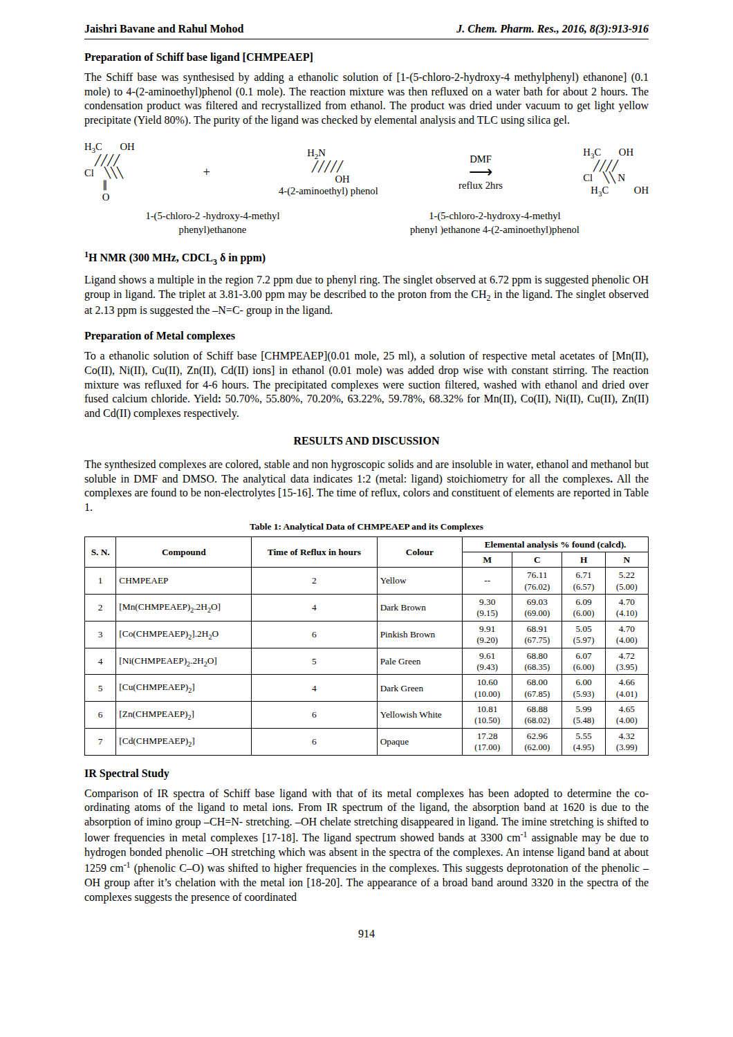Jaishri Bavane and Rahul Mohod J. Chem. Pharm. Res., 2016, 8(3):913-916
Preparation of Schiff base ligand [CHMPEAEP]
The Schiff base was synthesised by adding a ethanolic solution of [1-(5-chloro-2-hydroxy-4 methylphenyl) ethanone] (0.1 mole) to 4-(2-aminoethyl)phenol (0.1 mole). The reaction mixture was then refluxed on a water bath for about 2 hours. The condensation product was filtered and recrystallized from ethanol. The product was dried under vacuum to get light yellow precipitate (Yield 80%). The purity of the ligand was checked by elemental analysis and TLC using silica gel.
H3C​ OH ╱╱╱╱ Cl ╲╲╲ ∥ O
+
H2N ╱╱╱╱╱ OH
4-(2-aminoethyl) phenol
DMF ⟶ reflux 2hrs
H3C OH ╱╱╱╱ Cl ╲╲ N H3C OH
1-(5-chloro-2 -hydroxy-4-methyl
phenyl)ethanone
1-(5-chloro-2-hydroxy-4-methyl
phenyl )ethanone 4-(2-aminoethyl)phenol
1H NMR (300 MHz, CDCL3 δ in ppm)
Ligand shows a multiple in the region 7.2 ppm due to phenyl ring. The singlet observed at 6.72 ppm is suggested phenolic OH group in ligand. The triplet at 3.81-3.00 ppm may be described to the proton from the CH2 in the ligand. The singlet observed at 2.13 ppm is suggested the –N=C- group in the ligand.
Preparation of Metal complexes
To a ethanolic solution of Schiff base [CHMPEAEP](0.01 mole, 25 ml), a solution of respective metal acetates of [Mn(II), Co(II), Ni(II), Cu(II), Zn(II), Cd(II) ions] in ethanol (0.01 mole) was added drop wise with constant stirring. The reaction mixture was refluxed for 4-6 hours. The precipitated complexes were suction filtered, washed with ethanol and dried over fused calcium chloride. Yield: 50.70%, 55.80%, 70.20%, 63.22%, 59.78%, 68.32% for Mn(II), Co(II), Ni(II), Cu(II), Zn(II) and Cd(II) complexes respectively.
RESULTS AND DISCUSSION
The synthesized complexes are colored, stable and non hygroscopic solids and are insoluble in water, ethanol and methanol but soluble in DMF and DMSO. The analytical data indicates 1:2 (metal: ligand) stoichiometry for all the complexes. All the complexes are found to be non-electrolytes [15-16]. The time of reflux, colors and constituent of elements are reported in Table 1.
Table 1: Analytical Data of CHMPEAEP and its Complexes
| S. N. | Compound | Time of Reflux in hours | Colour | Elemental analysis % found (calcd). |
| --- | --- | --- | --- | --- |
| M | C | H | N |
| 1 | CHMPEAEP | 2 | Yellow | -- | 76.11 (76.02) | 6.71 (6.57) | 5.22 (5.00) |
| 2 | [Mn(CHMPEAEP) 2 .2H 2 O] | 4 | Dark Brown | 9.30 (9.15) | 69.03 (69.00) | 6.09 (6.00) | 4.70 (4.10) |
| 3 | [Co(CHMPEAEP) 2 ].2H 2 O | 6 | Pinkish Brown | 9.91 (9.20) | 68.91 (67.75) | 5.05 (5.97) | 4.70 (4.00) |
| 4 | [Ni(CHMPEAEP) 2 .2H 2 O] | 5 | Pale Green | 9.61 (9.43) | 68.80 (68.35) | 6.07 (6.00) | 4.72 (3.95) |
| 5 | [Cu(CHMPEAEP) 2 ] | 4 | Dark Green | 10.60 (10.00) | 68.00 (67.85) | 6.00 (5.93) | 4.66 (4.01) |
| 6 | [Zn(CHMPEAEP) 2 ] | 6 | Yellowish White | 10.81 (10.50) | 68.88 (68.02) | 5.99 (5.48) | 4.65 (4.00) |
| 7 | [Cd(CHMPEAEP) 2 ] | 6 | Opaque | 17.28 (17.00) | 62.96 (62.00) | 5.55 (4.95) | 4.32 (3.99) |
IR Spectral Study
Comparison of IR spectra of Schiff base ligand with that of its metal complexes has been adopted to determine the co-ordinating atoms of the ligand to metal ions. From IR spectrum of the ligand, the absorption band at 1620 is due to the absorption of imino group –CH=N- stretching. –OH chelate stretching disappeared in ligand. The imine stretching is shifted to lower frequencies in metal complexes [17-18]. The ligand spectrum showed bands at 3300 cm-1 assignable may be due to hydrogen bonded phenolic –OH stretching which was absent in the spectra of the complexes. An intense ligand band at about 1259 cm-1 (phenolic C–O) was shifted to higher frequencies in the complexes. This suggests deprotonation of the phenolic –OH group after it’s chelation with the metal ion [18-20]. The appearance of a broad band around 3320 in the spectra of the complexes suggests the presence of coordinated
914